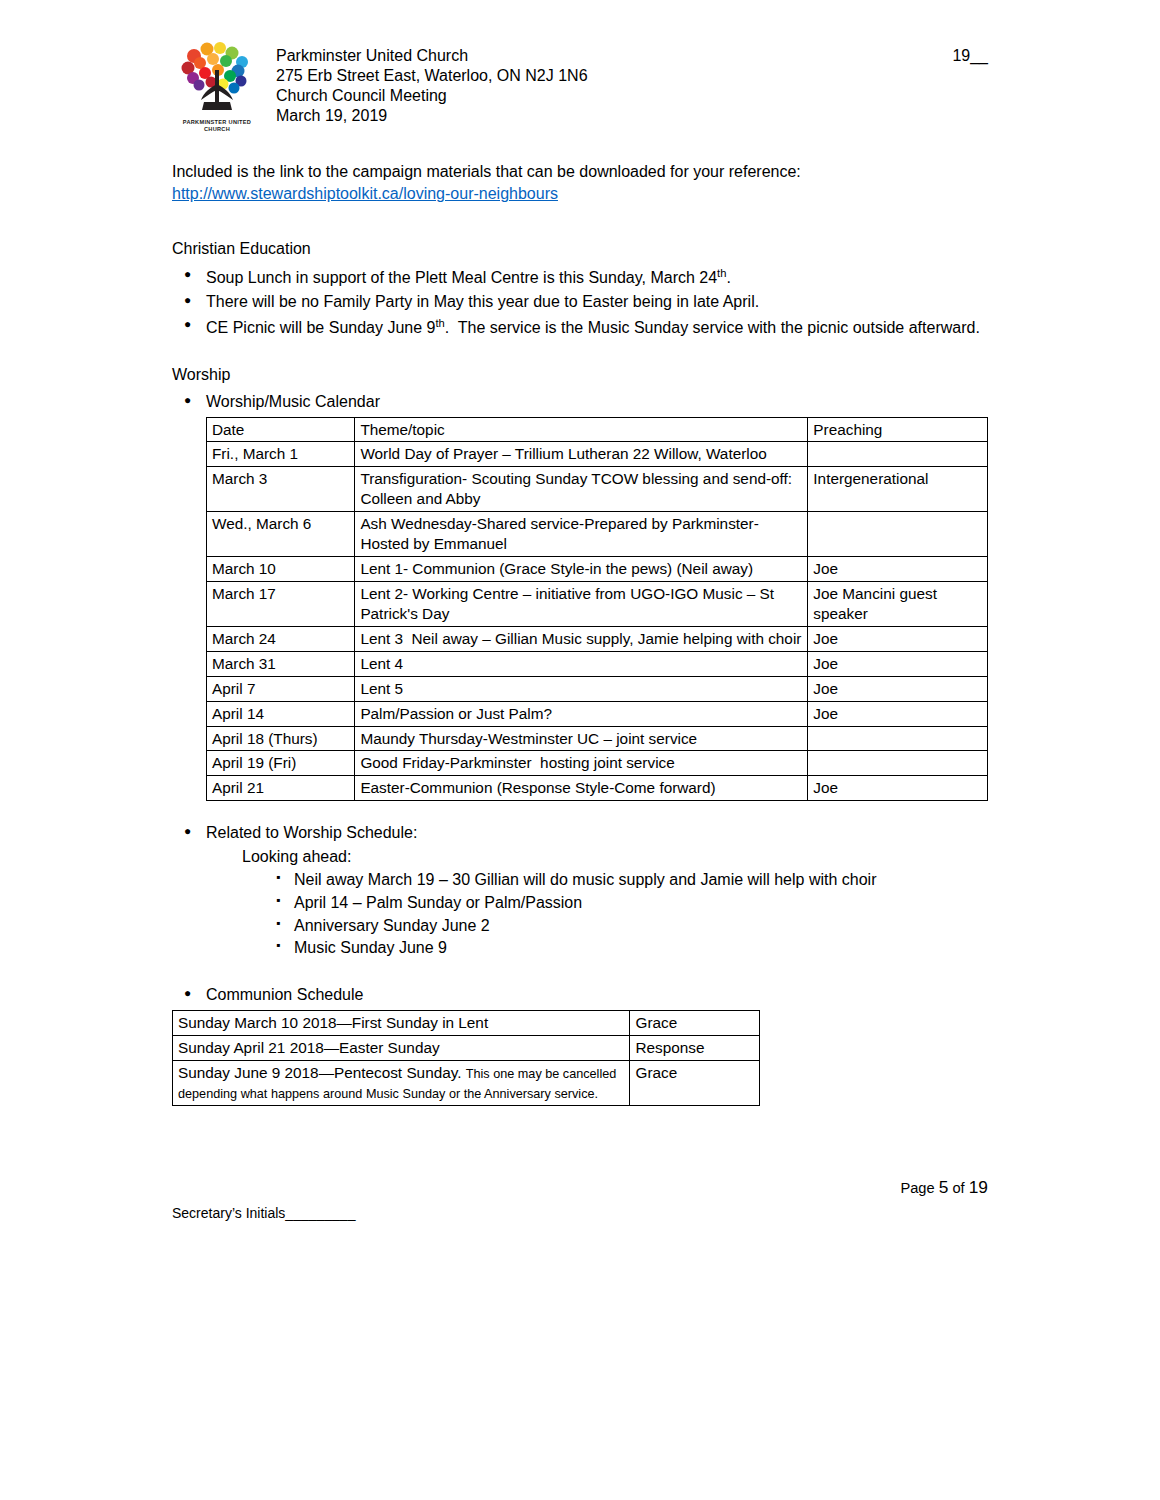PARKMINSTER UNITED CHURCH
Parkminster United Church
275 Erb Street East, Waterloo, ON N2J 1N6
Church Council Meeting
March 19, 2019
19__
Included is the link to the campaign materials that can be downloaded for your reference:
http://www.stewardshiptoolkit.ca/loving-our-neighbours
Christian Education
Soup Lunch in support of the Plett Meal Centre is this Sunday, March 24th.
There will be no Family Party in May this year due to Easter being in late April.
CE Picnic will be Sunday June 9th. The service is the Music Sunday service with the picnic outside afterward.
Worship
Worship/Music Calendar
| Date | Theme/topic | Preaching |
| --- | --- | --- |
| Fri., March 1 | World Day of Prayer – Trillium Lutheran 22 Willow, Waterloo | |
| March 3 | Transfiguration- Scouting Sunday TCOW blessing and send-off: Colleen and Abby | Intergenerational |
| Wed., March 6 | Ash Wednesday-Shared service-Prepared by Parkminster-Hosted by Emmanuel | |
| March 10 | Lent 1- Communion (Grace Style-in the pews) (Neil away) | Joe |
| March 17 | Lent 2- Working Centre – initiative from UGO-IGO Music – St Patrick's Day | Joe Mancini guest speaker |
| March 24 | Lent 3 Neil away – Gillian Music supply, Jamie helping with choir | Joe |
| March 31 | Lent 4 | Joe |
| April 7 | Lent 5 | Joe |
| April 14 | Palm/Passion or Just Palm? | Joe |
| April 18 (Thurs) | Maundy Thursday-Westminster UC – joint service | |
| April 19 (Fri) | Good Friday-Parkminster hosting joint service | |
| April 21 | Easter-Communion (Response Style-Come forward) | Joe |
Related to Worship Schedule:
Looking ahead:
Neil away March 19 – 30 Gillian will do music supply and Jamie will help with choir
April 14 – Palm Sunday or Palm/Passion
Anniversary Sunday June 2
Music Sunday June 9
Communion Schedule
| Sunday March 10 2018—First Sunday in Lent | Grace |
| Sunday April 21 2018—Easter Sunday | Response |
| Sunday June 9 2018—Pentecost Sunday. This one may be cancelled depending what happens around Music Sunday or the Anniversary service. | Grace |
Page 5 of 19
Secretary’s Initials_________